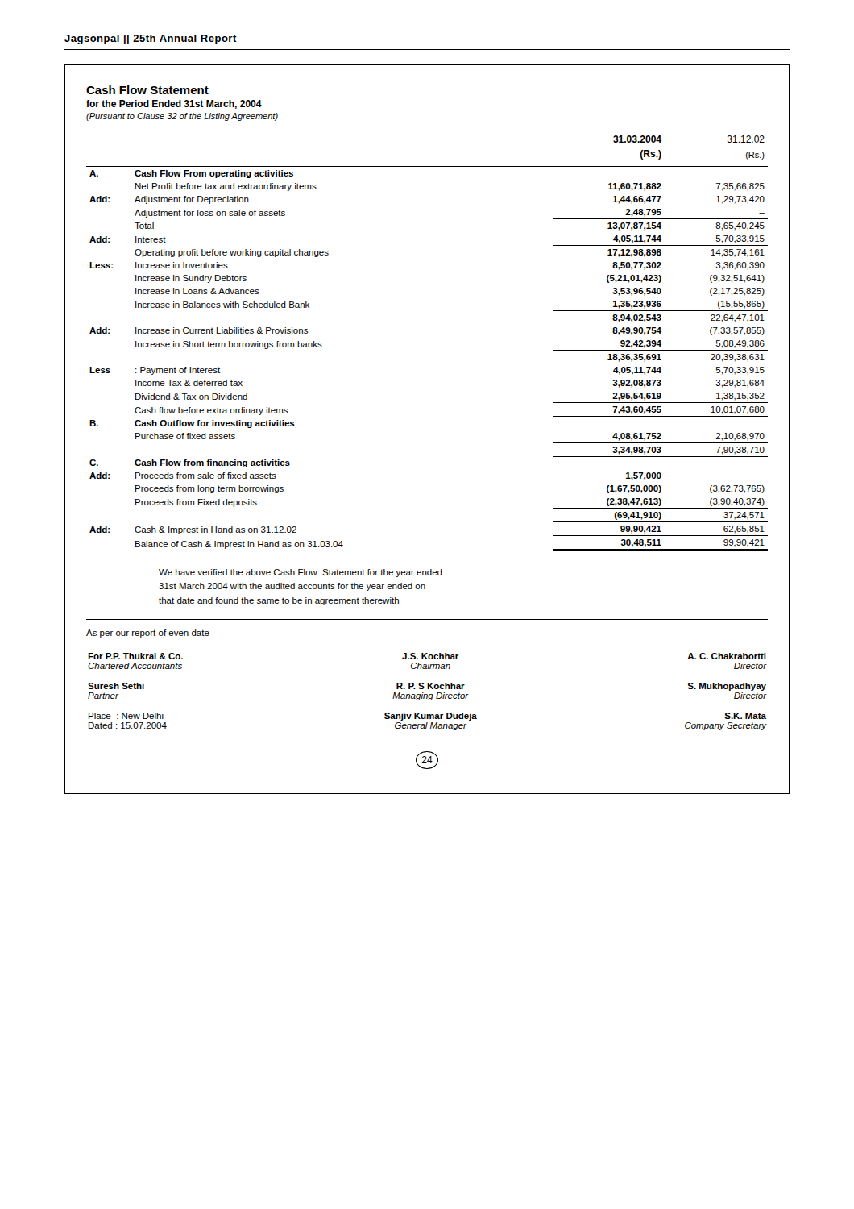Jagsonpal || 25th Annual Report
Cash Flow Statement
for the Period Ended 31st March, 2004
(Pursuant to Clause 32 of the Listing Agreement)
| | | 31.03.2004 | 31.12.02 |
| | | (Rs.) | (Rs.) |
| A. | Cash Flow From operating activities | | |
| | Net Profit before tax and extraordinary items | 11,60,71,882 | 7,35,66,825 |
| Add: | Adjustment for Depreciation | 1,44,66,477 | 1,29,73,420 |
| | Adjustment for loss on sale of assets | 2,48,795 | – |
| | Total | 13,07,87,154 | 8,65,40,245 |
| Add: | Interest | 4,05,11,744 | 5,70,33,915 |
| | Operating profit before working capital changes | 17,12,98,898 | 14,35,74,161 |
| Less: | Increase in Inventories | 8,50,77,302 | 3,36,60,390 |
| | Increase in Sundry Debtors | (5,21,01,423) | (9,32,51,641) |
| | Increase in Loans & Advances | 3,53,96,540 | (2,17,25,825) |
| | Increase in Balances with Scheduled Bank | 1,35,23,936 | (15,55,865) |
| | | 8,94,02,543 | 22,64,47,101 |
| Add: | Increase in Current Liabilities & Provisions | 8,49,90,754 | (7,33,57,855) |
| | Increase in Short term borrowings from banks | 92,42,394 | 5,08,49,386 |
| | | 18,36,35,691 | 20,39,38,631 |
| Less | : Payment of Interest | 4,05,11,744 | 5,70,33,915 |
| | Income Tax & deferred tax | 3,92,08,873 | 3,29,81,684 |
| | Dividend & Tax on Dividend | 2,95,54,619 | 1,38,15,352 |
| | Cash flow before extra ordinary items | 7,43,60,455 | 10,01,07,680 |
| B. | Cash Outflow for investing activities | | |
| | Purchase of fixed assets | 4,08,61,752 | 2,10,68,970 |
| | | 3,34,98,703 | 7,90,38,710 |
| C. | Cash Flow from financing activities | | |
| Add: | Proceeds from sale of fixed assets | 1,57,000 | |
| | Proceeds from long term borrowings | (1,67,50,000) | (3,62,73,765) |
| | Proceeds from Fixed deposits | (2,38,47,613) | (3,90,40,374) |
| | | (69,41,910) | 37,24,571 |
| Add: | Cash & Imprest in Hand as on 31.12.02 | 99,90,421 | 62,65,851 |
| | Balance of Cash & Imprest in Hand as on 31.03.04 | 30,48,511 | 99,90,421 |
We have verified the above Cash Flow Statement for the year ended
31st March 2004 with the audited accounts for the year ended on
that date and found the same to be in agreement therewith
As per our report of even date
| For P.P. Thukral & Co. Chartered Accountants | J.S. Kochhar Chairman | A. C. Chakrabortti Director |
| Suresh Sethi Partner | R. P. S Kochhar Managing Director | S. Mukhopadhyay Director |
| Place : New Delhi Dated : 15.07.2004 | Sanjiv Kumar Dudeja General Manager | S.K. Mata Company Secretary |
24